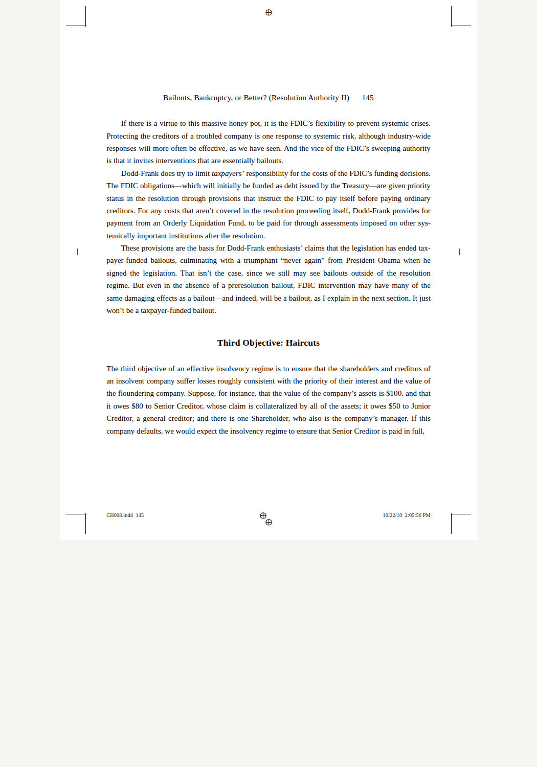⨁
❘
❘
⨁
Bailouts, Bankruptcy, or Better? (Resolution Authority II)145
If there is a virtue to this massive honey pot, it is the FDIC’s flexibility to prevent systemic crises. Protecting the creditors of a troubled company is one response to systemic risk, although industry-wide responses will more often be effective, as we have seen. And the vice of the FDIC’s sweeping authority is that it invites interventions that are essentially bailouts.
Dodd-Frank does try to limit taxpayers’ responsibility for the costs of the FDIC’s funding decisions. The FDIC obligations—which will initially be funded as debt issued by the Treasury—are given priority status in the resolution through provisions that instruct the FDIC to pay itself before paying ordinary creditors. For any costs that aren’t covered in the resolution proceeding itself, Dodd-Frank provides for payment from an Orderly Liquidation Fund, to be paid for through assessments imposed on other systemically important institutions after the resolution.
These provisions are the basis for Dodd-Frank enthusiasts’ claims that the legislation has ended taxpayer-funded bailouts, culminating with a triumphant “never again” from President Obama when he signed the legislation. That isn’t the case, since we still may see bailouts outside of the resolution regime. But even in the absence of a preresolution bailout, FDIC intervention may have many of the same damaging effects as a bailout—and indeed, will be a bailout, as I explain in the next section. It just won’t be a taxpayer-funded bailout.
Third Objective: Haircuts
The third objective of an effective insolvency regime is to ensure that the shareholders and creditors of an insolvent company suffer losses roughly consistent with the priority of their interest and the value of the floundering company. Suppose, for instance, that the value of the company’s assets is $100, and that it owes $80 to Senior Creditor, whose claim is collateralized by all of the assets; it owes $50 to Junior Creditor, a general creditor; and there is one Shareholder, who also is the company’s manager. If this company defaults, we would expect the insolvency regime to ensure that Senior Creditor is paid in full,
CH008.indd 145
⨁
10/22/10 2:05:56 PM